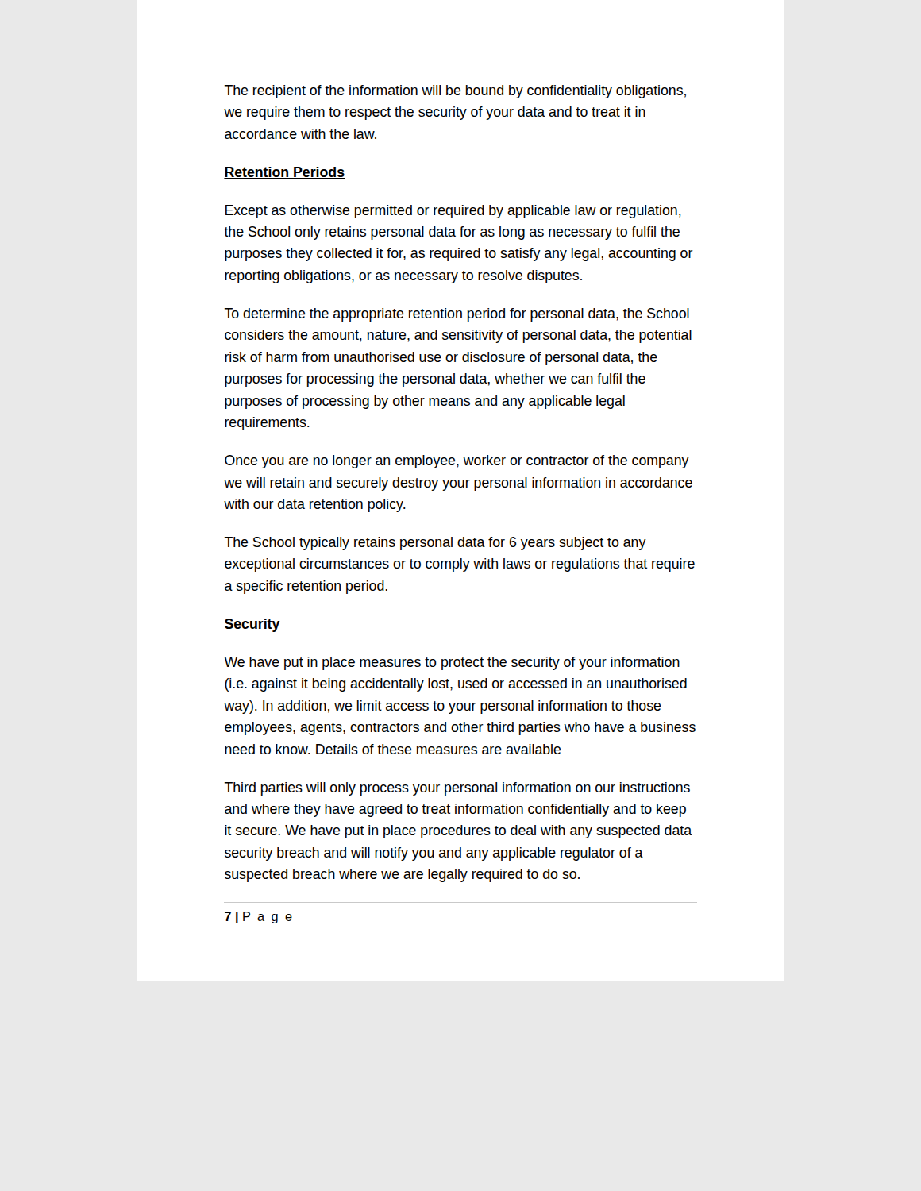The recipient of the information will be bound by confidentiality obligations, we require them to respect the security of your data and to treat it in accordance with the law.
Retention Periods
Except as otherwise permitted or required by applicable law or regulation, the School only retains personal data for as long as necessary to fulfil the purposes they collected it for, as required to satisfy any legal, accounting or reporting obligations, or as necessary to resolve disputes.
To determine the appropriate retention period for personal data, the School considers the amount, nature, and sensitivity of personal data, the potential risk of harm from unauthorised use or disclosure of personal data, the purposes for processing the personal data, whether we can fulfil the purposes of processing by other means and any applicable legal requirements.
Once you are no longer an employee, worker or contractor of the company we will retain and securely destroy your personal information in accordance with our data retention policy.
The School typically retains personal data for 6 years subject to any exceptional circumstances or to comply with laws or regulations that require a specific retention period.
Security
We have put in place measures to protect the security of your information (i.e. against it being accidentally lost, used or accessed in an unauthorised way). In addition, we limit access to your personal information to those employees, agents, contractors and other third parties who have a business need to know. Details of these measures are available
Third parties will only process your personal information on our instructions and where they have agreed to treat information confidentially and to keep it secure. We have put in place procedures to deal with any suspected data security breach and will notify you and any applicable regulator of a suspected breach where we are legally required to do so.
7 | P a g e